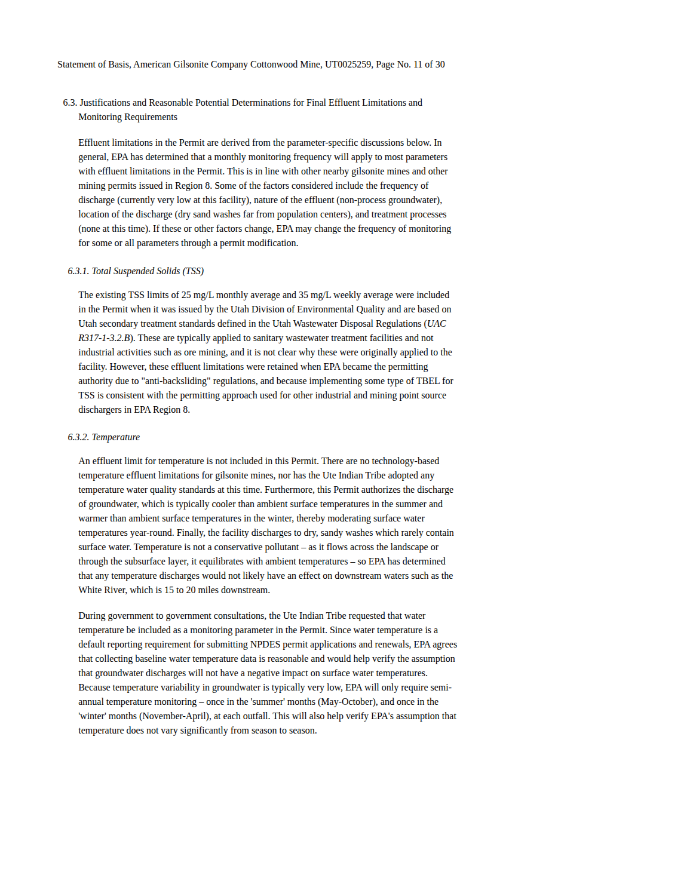Statement of Basis, American Gilsonite Company Cottonwood Mine, UT0025259, Page No. 11 of 30
6.3. Justifications and Reasonable Potential Determinations for Final Effluent Limitations and Monitoring Requirements
Effluent limitations in the Permit are derived from the parameter-specific discussions below. In general, EPA has determined that a monthly monitoring frequency will apply to most parameters with effluent limitations in the Permit. This is in line with other nearby gilsonite mines and other mining permits issued in Region 8. Some of the factors considered include the frequency of discharge (currently very low at this facility), nature of the effluent (non-process groundwater), location of the discharge (dry sand washes far from population centers), and treatment processes (none at this time). If these or other factors change, EPA may change the frequency of monitoring for some or all parameters through a permit modification.
6.3.1. Total Suspended Solids (TSS)
The existing TSS limits of 25 mg/L monthly average and 35 mg/L weekly average were included in the Permit when it was issued by the Utah Division of Environmental Quality and are based on Utah secondary treatment standards defined in the Utah Wastewater Disposal Regulations (UAC R317-1-3.2.B). These are typically applied to sanitary wastewater treatment facilities and not industrial activities such as ore mining, and it is not clear why these were originally applied to the facility. However, these effluent limitations were retained when EPA became the permitting authority due to "anti-backsliding" regulations, and because implementing some type of TBEL for TSS is consistent with the permitting approach used for other industrial and mining point source dischargers in EPA Region 8.
6.3.2. Temperature
An effluent limit for temperature is not included in this Permit. There are no technology-based temperature effluent limitations for gilsonite mines, nor has the Ute Indian Tribe adopted any temperature water quality standards at this time. Furthermore, this Permit authorizes the discharge of groundwater, which is typically cooler than ambient surface temperatures in the summer and warmer than ambient surface temperatures in the winter, thereby moderating surface water temperatures year-round. Finally, the facility discharges to dry, sandy washes which rarely contain surface water. Temperature is not a conservative pollutant – as it flows across the landscape or through the subsurface layer, it equilibrates with ambient temperatures – so EPA has determined that any temperature discharges would not likely have an effect on downstream waters such as the White River, which is 15 to 20 miles downstream.
During government to government consultations, the Ute Indian Tribe requested that water temperature be included as a monitoring parameter in the Permit. Since water temperature is a default reporting requirement for submitting NPDES permit applications and renewals, EPA agrees that collecting baseline water temperature data is reasonable and would help verify the assumption that groundwater discharges will not have a negative impact on surface water temperatures. Because temperature variability in groundwater is typically very low, EPA will only require semi-annual temperature monitoring – once in the 'summer' months (May-October), and once in the 'winter' months (November-April), at each outfall. This will also help verify EPA's assumption that temperature does not vary significantly from season to season.